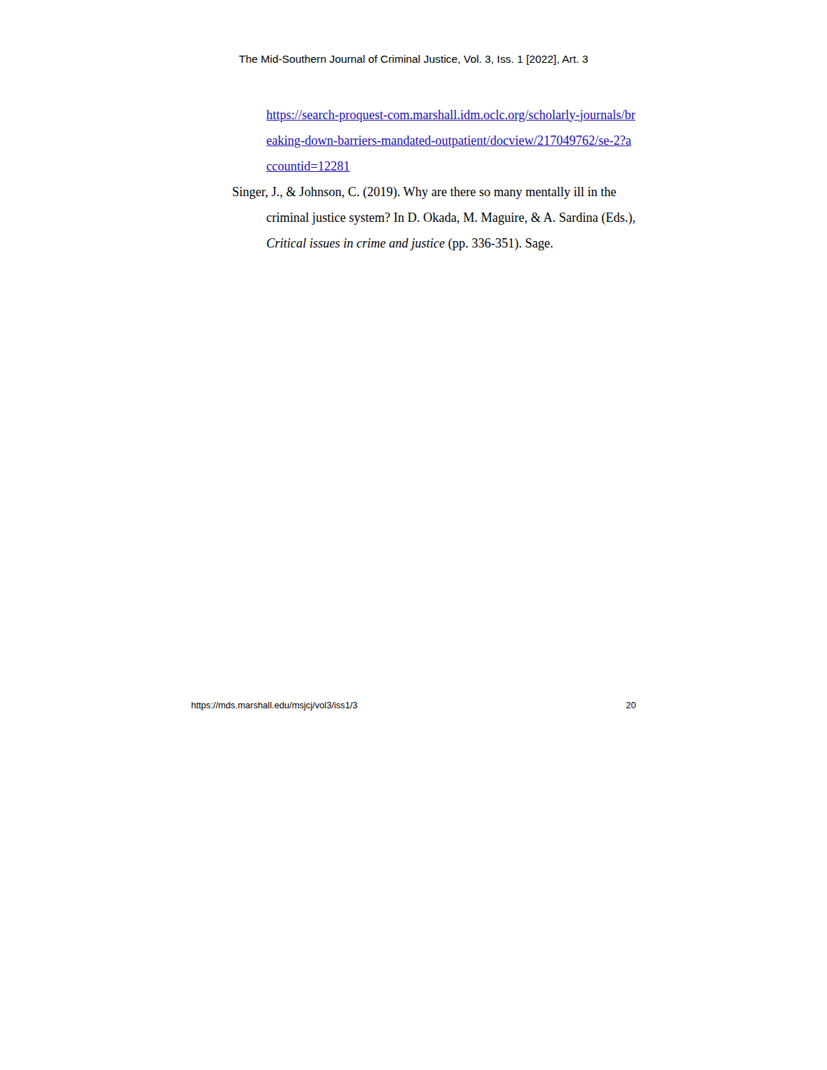The Mid-Southern Journal of Criminal Justice, Vol. 3, Iss. 1 [2022], Art. 3
https://search-proquest-com.marshall.idm.oclc.org/scholarly-journals/breaking-down-barriers-mandated-outpatient/docview/217049762/se-2?accountid=12281
Singer, J., & Johnson, C. (2019). Why are there so many mentally ill in the criminal justice system? In D. Okada, M. Maguire, & A. Sardina (Eds.), Critical issues in crime and justice (pp. 336-351). Sage.
https://mds.marshall.edu/msjcj/vol3/iss1/3 20